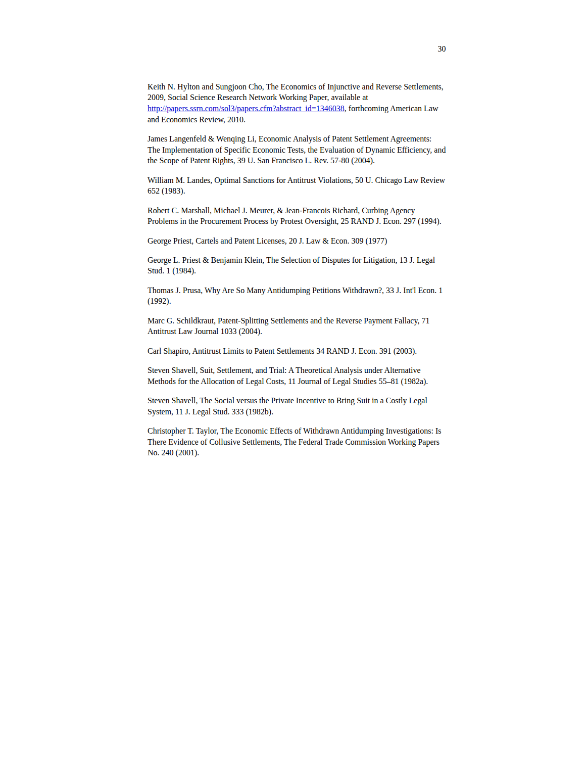30
Keith N. Hylton and Sungjoon Cho, The Economics of Injunctive and Reverse Settlements, 2009, Social Science Research Network Working Paper, available at http://papers.ssrn.com/sol3/papers.cfm?abstract_id=1346038, forthcoming American Law and Economics Review, 2010.
James Langenfeld & Wenqing Li, Economic Analysis of Patent Settlement Agreements: The Implementation of Specific Economic Tests, the Evaluation of Dynamic Efficiency, and the Scope of Patent Rights, 39 U. San Francisco L. Rev. 57-80 (2004).
William M. Landes, Optimal Sanctions for Antitrust Violations, 50 U. Chicago Law Review 652 (1983).
Robert C. Marshall, Michael J. Meurer, & Jean-Francois Richard, Curbing Agency Problems in the Procurement Process by Protest Oversight, 25 RAND J. Econ. 297 (1994).
George Priest, Cartels and Patent Licenses, 20 J. Law & Econ. 309 (1977)
George L. Priest & Benjamin Klein, The Selection of Disputes for Litigation, 13 J. Legal Stud. 1 (1984).
Thomas J. Prusa, Why Are So Many Antidumping Petitions Withdrawn?, 33 J. Int'l Econ. 1 (1992).
Marc G. Schildkraut, Patent-Splitting Settlements and the Reverse Payment Fallacy, 71 Antitrust Law Journal 1033 (2004).
Carl Shapiro, Antitrust Limits to Patent Settlements 34 RAND J. Econ. 391 (2003).
Steven Shavell, Suit, Settlement, and Trial: A Theoretical Analysis under Alternative Methods for the Allocation of Legal Costs, 11 Journal of Legal Studies 55–81 (1982a).
Steven Shavell, The Social versus the Private Incentive to Bring Suit in a Costly Legal System, 11 J. Legal Stud. 333 (1982b).
Christopher T. Taylor, The Economic Effects of Withdrawn Antidumping Investigations: Is There Evidence of Collusive Settlements, The Federal Trade Commission Working Papers No. 240 (2001).